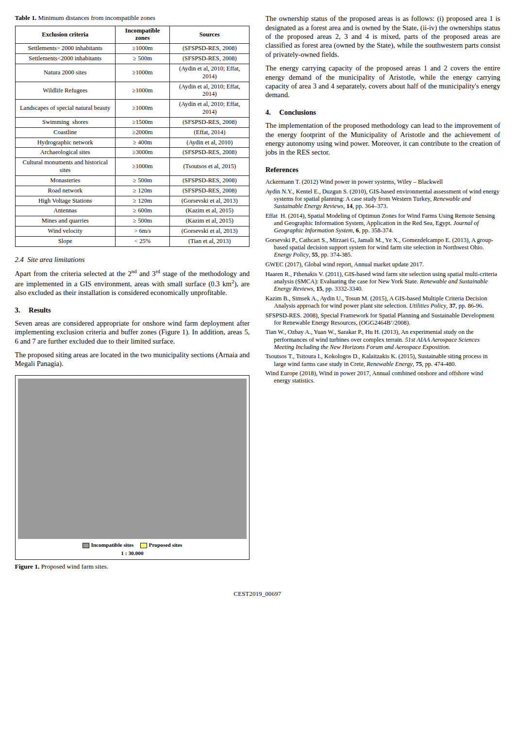Table 1. Minimum distances from incompatible zones
| Exclusion criteria | Incompatible zones | Sources |
| --- | --- | --- |
| Settlements> 2000 inhabitants | ≥1000m | (SFSPSD-RES, 2008) |
| Settlements<2000 inhabitants | ≥ 500m | (SFSPSD-RES, 2008) |
| Natura 2000 sites | ≥1000m | (Aydin et al, 2010; Effat, 2014) |
| Wildlife Refugees | ≥1000m | (Aydin et al, 2010; Effat, 2014) |
| Landscapes of special natural beauty | ≥1000m | (Aydin et al, 2010; Effat, 2014) |
| Swimming shores | ≥1500m | (SFSPSD-RES, 2008) |
| Coastline | ≥2000m | (Effat, 2014) |
| Hydrographic network | ≥ 400m | (Aydin et al, 2010) |
| Archaeological sites | ≥3000m | (SFSPSD-RES, 2008) |
| Cultural monuments and historical sites | ≥1000m | (Tsoutsos et al, 2015) |
| Monasteries | ≥ 500m | (SFSPSD-RES, 2008) |
| Road network | ≥ 120m | (SFSPSD-RES, 2008) |
| High Voltage Stations | ≥ 120m | (Gorsevski et al, 2013) |
| Antennas | ≥ 600m | (Kazim et al, 2015) |
| Mines and quarries | ≥ 500m | (Kazim et al, 2015) |
| Wind velocity | > 6m/s | (Gorsevski et al, 2013) |
| Slope | < 25% | (Tian et al, 2013) |
2.4 Site area limitations
Apart from the criteria selected at the 2nd and 3rd stage of the methodology and are implemented in a GIS environment, areas with small surface (0.3 km2), are also excluded as their installation is considered economically unprofitable.
3. Results
Seven areas are considered appropriate for onshore wind farm deployment after implementing exclusion criteria and buffer zones (Figure 1). In addition, areas 5, 6 and 7 are further excluded due to their limited surface.
The proposed siting areas are located in the two municipality sections (Arnaia and Megali Panagia).
Incompatible sites Proposed sites
1 : 30.000
Figure 1. Proposed wind farm sites.
The ownership status of the proposed areas is as follows: (i) proposed area 1 is designated as a forest area and is owned by the State, (ii-iv) the ownerships status of the proposed areas 2, 3 and 4 is mixed, parts of the proposed areas are classified as forest area (owned by the State), while the southwestern parts consist of privately-owned fields.
The energy carrying capacity of the proposed areas 1 and 2 covers the entire energy demand of the municipality of Aristotle, while the energy carrying capacity of area 3 and 4 separately, covers about half of the municipality's energy demand.
4. Conclusions
The implementation of the proposed methodology can lead to the improvement of the energy footprint of the Municipality of Aristotle and the achievement of energy autonomy using wind power. Moreover, it can contribute to the creation of jobs in the RES sector.
References
Ackermann T. (2012) Wind power in power systems, Wiley – Blackwell
Aydin N.Y., Kentel E., Duzgun S. (2010), GIS-based environmental assessment of wind energy systems for spatial planning: A case study from Western Turkey, Renewable and Sustainable Energy Reviews, 14, pp. 364–373.
Effat H. (2014), Spatial Modeling of Optimun Zones for Wind Farms Using Remote Sensing and Geographic Information System, Application in the Red Sea, Egypt. Journal of Geographic Information System, 6, pp. 358-374.
Gorsevski P., Cathcart S., Mirzaei G, Jamali M., Ye X., Gomezdelcampo E. (2013), A group-based spatial decision support system for wind farm site selection in Northwest Ohio. Energy Policy, 55, pp. 374-385.
GWEC (2017), Global wind report, Annual market update 2017.
Haaren R., Fthenakis V. (2011), GIS-based wind farm site selection using spatial multi-criteria analysis (SMCA): Evaluating the case for New York State. Renewable and Sustainable Energy Reviews, 15, pp. 3332-3340.
Kazim B., Simsek A., Aydin U., Tosun M. (2015), A GIS-based Multiple Criteria Decision Analysis approach for wind power plant site selection. Utilities Policy, 37, pp. 86-96.
SFSPSD-RES. 2008), Special Framework for Spatial Planning and Sustainable Development for Renewable Energy Resources, (OGG2464B’/2008).
Tian W., Ozbay A., Yuan W., Sarakar P., Hu H. (2013), An experimental study on the performances of wind turbines over complex terrain. 51st AIAA Aerospace Sciences Meeting Including the New Horizons Forum and Aerospace Exposition.
Tsoutsos T., Tsitoura I., Kokologos D., Kalaitzakis K. (2015), Sustainable siting process in large wind farms case study in Crete, Renewable Energy, 75, pp. 474-480.
Wind Europe (2018), Wind in power 2017, Annual combined onshore and offshore wind energy statistics.
CEST2019_00697